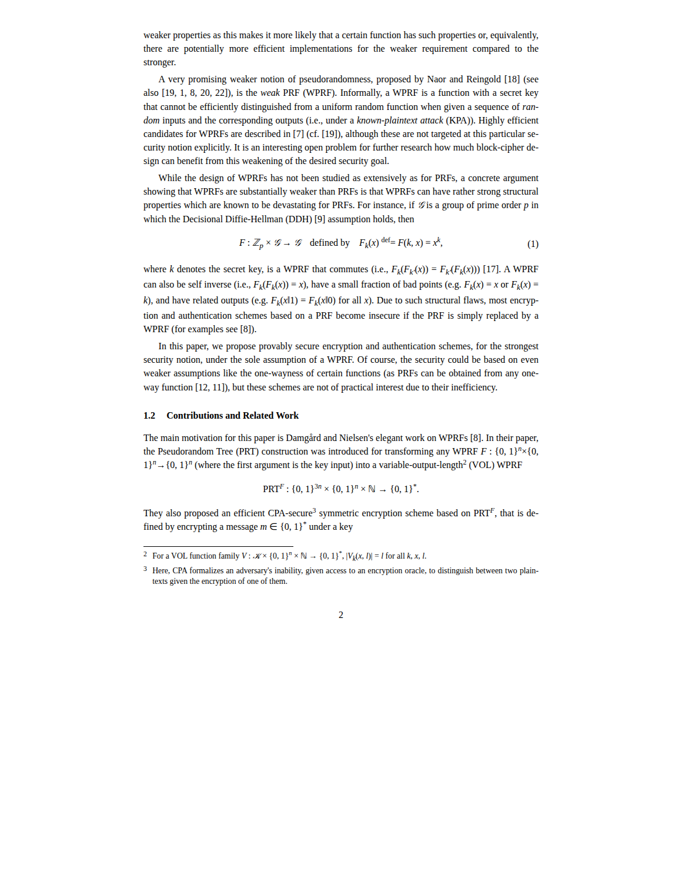weaker properties as this makes it more likely that a certain function has such properties or, equivalently, there are potentially more efficient implementations for the weaker requirement compared to the stronger.
A very promising weaker notion of pseudorandomness, proposed by Naor and Reingold [18] (see also [19, 1, 8, 20, 22]), is the weak PRF (WPRF). Informally, a WPRF is a function with a secret key that cannot be efficiently distinguished from a uniform random function when given a sequence of random inputs and the corresponding outputs (i.e., under a known-plaintext attack (KPA)). Highly efficient candidates for WPRFs are described in [7] (cf. [19]), although these are not targeted at this particular security notion explicitly. It is an interesting open problem for further research how much block-cipher design can benefit from this weakening of the desired security goal.
While the design of WPRFs has not been studied as extensively as for PRFs, a concrete argument showing that WPRFs are substantially weaker than PRFs is that WPRFs can have rather strong structural properties which are known to be devastating for PRFs. For instance, if 𝒢 is a group of prime order p in which the Decisional Diffie-Hellman (DDH) [9] assumption holds, then
F : ℤp × 𝒢 → 𝒢 defined by Fk(x) def= F(k, x) = xk, (1)
where k denotes the secret key, is a WPRF that commutes (i.e., Fk(Fk′(x)) = Fk′(Fk(x))) [17]. A WPRF can also be self inverse (i.e., Fk(Fk(x)) = x), have a small fraction of bad points (e.g. Fk(x) = x or Fk(x) = k), and have related outputs (e.g. Fk(x‖1) = Fk(x‖0) for all x). Due to such structural flaws, most encryption and authentication schemes based on a PRF become insecure if the PRF is simply replaced by a WPRF (for examples see [8]).
In this paper, we propose provably secure encryption and authentication schemes, for the strongest security notion, under the sole assumption of a WPRF. Of course, the security could be based on even weaker assumptions like the one-wayness of certain functions (as PRFs can be obtained from any one-way function [12, 11]), but these schemes are not of practical interest due to their inefficiency.
1.2 Contributions and Related Work
The main motivation for this paper is Damgård and Nielsen's elegant work on WPRFs [8]. In their paper, the Pseudorandom Tree (PRT) construction was introduced for transforming any WPRF F : {0, 1}n×{0, 1}n→{0, 1}n (where the first argument is the key input) into a variable-output-length2 (VOL) WPRF
PRTF : {0, 1}3n × {0, 1}n × ℕ → {0, 1}*.
They also proposed an efficient CPA-secure3 symmetric encryption scheme based on PRTF, that is defined by encrypting a message m ∈ {0, 1}* under a key
2 For a VOL function family V : 𝒦 × {0, 1}n × ℕ → {0, 1}*, |Vk(x, l)| = l for all k, x, l.
3 Here, CPA formalizes an adversary's inability, given access to an encryption oracle, to distinguish between two plaintexts given the encryption of one of them.
2